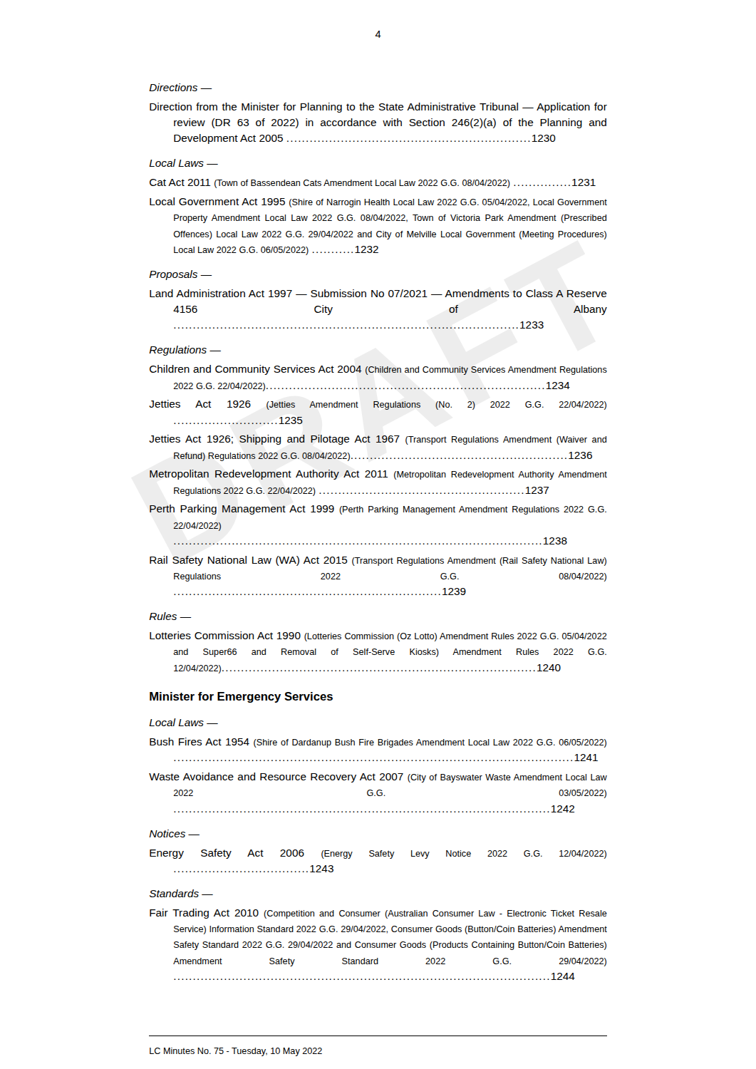DRAFT
4
Directions —
Direction from the Minister for Planning to the State Administrative Tribunal — Application for review (DR 63 of 2022) in accordance with Section 246(2)(a) of the Planning and Development Act 2005 ............................................................... 1230
Local Laws —
Cat Act 2011 (Town of Bassendean Cats Amendment Local Law 2022 G.G. 08/04/2022) ............... 1231
Local Government Act 1995 (Shire of Narrogin Health Local Law 2022 G.G. 05/04/2022, Local Government Property Amendment Local Law 2022 G.G. 08/04/2022, Town of Victoria Park Amendment (Prescribed Offences) Local Law 2022 G.G. 29/04/2022 and City of Melville Local Government (Meeting Procedures) Local Law 2022 G.G. 06/05/2022) ........... 1232
Proposals —
Land Administration Act 1997 — Submission No 07/2021 — Amendments to Class A Reserve 4156 City of Albany ......................................................................................... 1233
Regulations —
Children and Community Services Act 2004 (Children and Community Services Amendment Regulations 2022 G.G. 22/04/2022)........................................................................ 1234
Jetties Act 1926 (Jetties Amendment Regulations (No. 2) 2022 G.G. 22/04/2022) ........................... 1235
Jetties Act 1926; Shipping and Pilotage Act 1967 (Transport Regulations Amendment (Waiver and Refund) Regulations 2022 G.G. 08/04/2022)........................................................ 1236
Metropolitan Redevelopment Authority Act 2011 (Metropolitan Redevelopment Authority Amendment Regulations 2022 G.G. 22/04/2022) ..................................................... 1237
Perth Parking Management Act 1999 (Perth Parking Management Amendment Regulations 2022 G.G. 22/04/2022) ............................................................................................... 1238
Rail Safety National Law (WA) Act 2015 (Transport Regulations Amendment (Rail Safety National Law) Regulations 2022 G.G. 08/04/2022) ..................................................................... 1239
Rules —
Lotteries Commission Act 1990 (Lotteries Commission (Oz Lotto) Amendment Rules 2022 G.G. 05/04/2022 and Super66 and Removal of Self-Serve Kiosks) Amendment Rules 2022 G.G. 12/04/2022)................................................................................. 1240
Minister for Emergency Services
Local Laws —
Bush Fires Act 1954 (Shire of Dardanup Bush Fire Brigades Amendment Local Law 2022 G.G. 06/05/2022) ....................................................................................................... 1241
Waste Avoidance and Resource Recovery Act 2007 (City of Bayswater Waste Amendment Local Law 2022 G.G. 03/05/2022) ................................................................................................. 1242
Notices —
Energy Safety Act 2006 (Energy Safety Levy Notice 2022 G.G. 12/04/2022) ................................... 1243
Standards —
Fair Trading Act 2010 (Competition and Consumer (Australian Consumer Law - Electronic Ticket Resale Service) Information Standard 2022 G.G. 29/04/2022, Consumer Goods (Button/Coin Batteries) Amendment Safety Standard 2022 G.G. 29/04/2022 and Consumer Goods (Products Containing Button/Coin Batteries) Amendment Safety Standard 2022 G.G. 29/04/2022) ................................................................................................. 1244
LC Minutes No. 75 - Tuesday, 10 May 2022